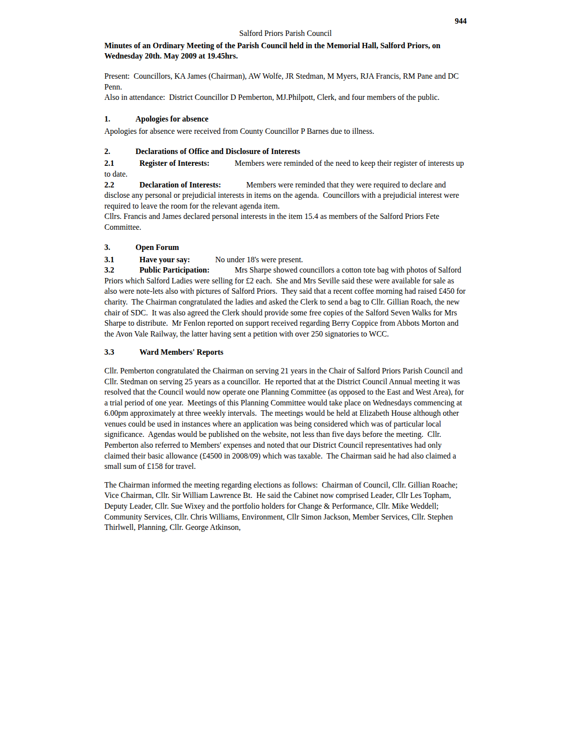944
Salford Priors Parish Council
Minutes of an Ordinary Meeting of the Parish Council held in the Memorial Hall, Salford Priors, on Wednesday 20th. May 2009 at 19.45hrs.
Present: Councillors, KA James (Chairman), AW Wolfe, JR Stedman, M Myers, RJA Francis, RM Pane and DC Penn.
Also in attendance: District Councillor D Pemberton, MJ.Philpott, Clerk, and four members of the public.
1. Apologies for absence
Apologies for absence were received from County Councillor P Barnes due to illness.
2. Declarations of Office and Disclosure of Interests
2.1 Register of Interests: Members were reminded of the need to keep their register of interests up to date.
2.2 Declaration of Interests: Members were reminded that they were required to declare and disclose any personal or prejudicial interests in items on the agenda. Councillors with a prejudicial interest were required to leave the room for the relevant agenda item.
Cllrs. Francis and James declared personal interests in the item 15.4 as members of the Salford Priors Fete Committee.
3. Open Forum
3.1 Have your say: No under 18's were present.
3.2 Public Participation: Mrs Sharpe showed councillors a cotton tote bag with photos of Salford Priors which Salford Ladies were selling for £2 each. She and Mrs Seville said these were available for sale as also were note-lets also with pictures of Salford Priors. They said that a recent coffee morning had raised £450 for charity. The Chairman congratulated the ladies and asked the Clerk to send a bag to Cllr. Gillian Roach, the new chair of SDC. It was also agreed the Clerk should provide some free copies of the Salford Seven Walks for Mrs Sharpe to distribute. Mr Fenlon reported on support received regarding Berry Coppice from Abbots Morton and the Avon Vale Railway, the latter having sent a petition with over 250 signatories to WCC.
3.3 Ward Members' Reports
Cllr. Pemberton congratulated the Chairman on serving 21 years in the Chair of Salford Priors Parish Council and Cllr. Stedman on serving 25 years as a councillor. He reported that at the District Council Annual meeting it was resolved that the Council would now operate one Planning Committee (as opposed to the East and West Area), for a trial period of one year. Meetings of this Planning Committee would take place on Wednesdays commencing at 6.00pm approximately at three weekly intervals. The meetings would be held at Elizabeth House although other venues could be used in instances where an application was being considered which was of particular local significance. Agendas would be published on the website, not less than five days before the meeting. Cllr. Pemberton also referred to Members' expenses and noted that our District Council representatives had only claimed their basic allowance (£4500 in 2008/09) which was taxable. The Chairman said he had also claimed a small sum of £158 for travel.
The Chairman informed the meeting regarding elections as follows: Chairman of Council, Cllr. Gillian Roache; Vice Chairman, Cllr. Sir William Lawrence Bt. He said the Cabinet now comprised Leader, Cllr Les Topham, Deputy Leader, Cllr. Sue Wixey and the portfolio holders for Change & Performance, Cllr. Mike Weddell; Community Services, Cllr. Chris Williams, Environment, Cllr Simon Jackson, Member Services, Cllr. Stephen Thirlwell, Planning, Cllr. George Atkinson,